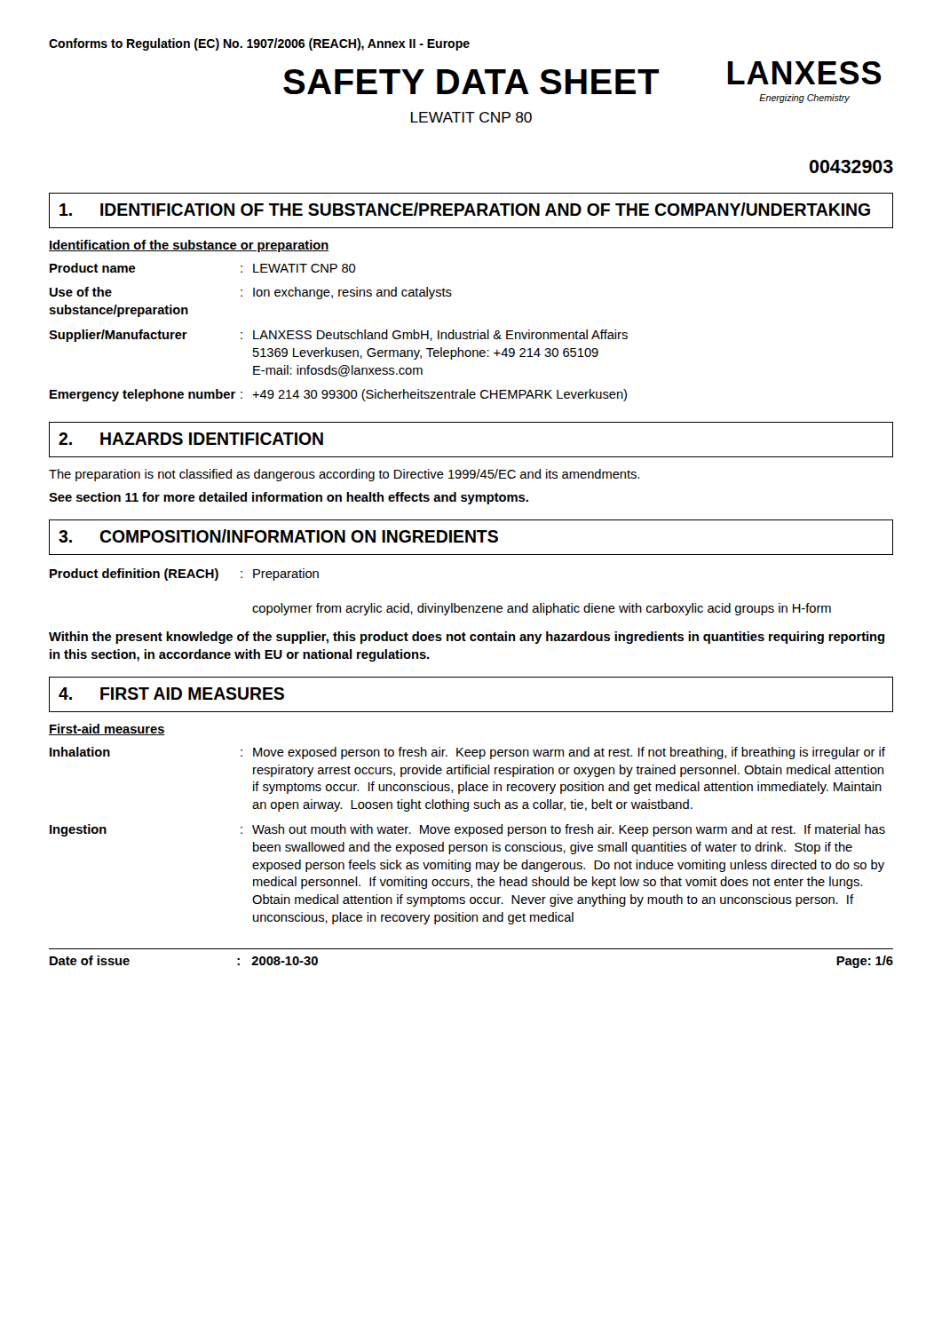Conforms to Regulation (EC) No. 1907/2006 (REACH), Annex II - Europe
SAFETY DATA SHEET
LEWATIT CNP 80
LANXESS
Energizing Chemistry
00432903
1. IDENTIFICATION OF THE SUBSTANCE/PREPARATION AND OF THE COMPANY/UNDERTAKING
Identification of the substance or preparation
| Product name | : | LEWATIT CNP 80 |
| Use of the substance/preparation | : | Ion exchange, resins and catalysts |
| Supplier/Manufacturer | : | LANXESS Deutschland GmbH, Industrial & Environmental Affairs 51369 Leverkusen, Germany, Telephone: +49 214 30 65109 E-mail: infosds@lanxess.com |
| Emergency telephone number | : | +49 214 30 99300 (Sicherheitszentrale CHEMPARK Leverkusen) |
2. HAZARDS IDENTIFICATION
The preparation is not classified as dangerous according to Directive 1999/45/EC and its amendments.
See section 11 for more detailed information on health effects and symptoms.
3. COMPOSITION/INFORMATION ON INGREDIENTS
| Product definition (REACH) | : | Preparation copolymer from acrylic acid, divinylbenzene and aliphatic diene with carboxylic acid groups in H-form |
Within the present knowledge of the supplier, this product does not contain any hazardous ingredients in quantities requiring reporting in this section, in accordance with EU or national regulations.
4. FIRST AID MEASURES
First-aid measures
| Inhalation | : | Move exposed person to fresh air. Keep person warm and at rest. If not breathing, if breathing is irregular or if respiratory arrest occurs, provide artificial respiration or oxygen by trained personnel. Obtain medical attention if symptoms occur. If unconscious, place in recovery position and get medical attention immediately. Maintain an open airway. Loosen tight clothing such as a collar, tie, belt or waistband. |
| Ingestion | : | Wash out mouth with water. Move exposed person to fresh air. Keep person warm and at rest. If material has been swallowed and the exposed person is conscious, give small quantities of water to drink. Stop if the exposed person feels sick as vomiting may be dangerous. Do not induce vomiting unless directed to do so by medical personnel. If vomiting occurs, the head should be kept low so that vomit does not enter the lungs. Obtain medical attention if symptoms occur. Never give anything by mouth to an unconscious person. If unconscious, place in recovery position and get medical |
Date of issue : 2008-10-30 Page: 1/6